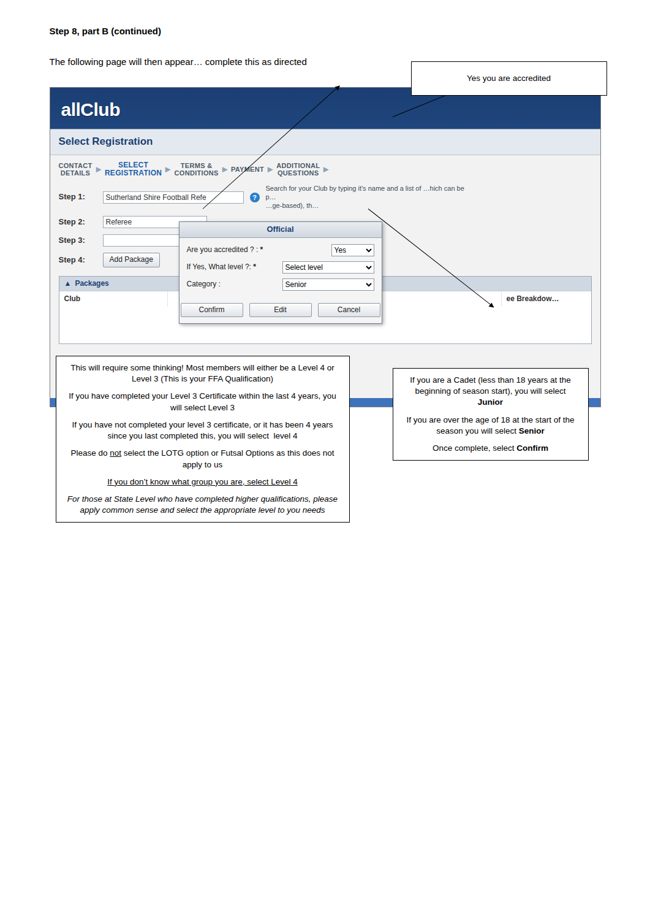Step 8, part B (continued)
The following page will then appear… complete this as directed
allClub
Select Registration
CONTACT
DETAILS ▸ SELECT
REGISTRATION ▸ TERMS &
CONDITIONS ▸ PAYMENT ▸ ADDITIONAL
QUESTIONS ▸
Step 1: Sutherland Shire Football Refe ? Search for your Club by typing it's name and a list of …hich can be p…
…ge-based), th…
Step 2: Referee
Step 3:
Step 4: Add Package
▲ Packages
Club
ee Breakdow…
Official
Are you accredited ? : * Yes No
If Yes, What level ?: * Select level Level 4 Level 3
Category : Senior Junior
Confirm Edit Cancel
Yes you are accredited
This will require some thinking! Most members will either be a Level 4 or Level 3 (This is your FFA Qualification)
If you have completed your Level 3 Certificate within the last 4 years, you will select Level 3
If you have not completed your level 3 certificate, or it has been 4 years since you last completed this, you will select level 4
Please do not select the LOTG option or Futsal Options as this does not apply to us
If you don’t know what group you are, select Level 4
For those at State Level who have completed higher qualifications, please apply common sense and select the appropriate level to you needs
If you are a Cadet (less than 18 years at the beginning of season start), you will select Junior
If you are over the age of 18 at the start of the season you will select Senior
Once complete, select Confirm